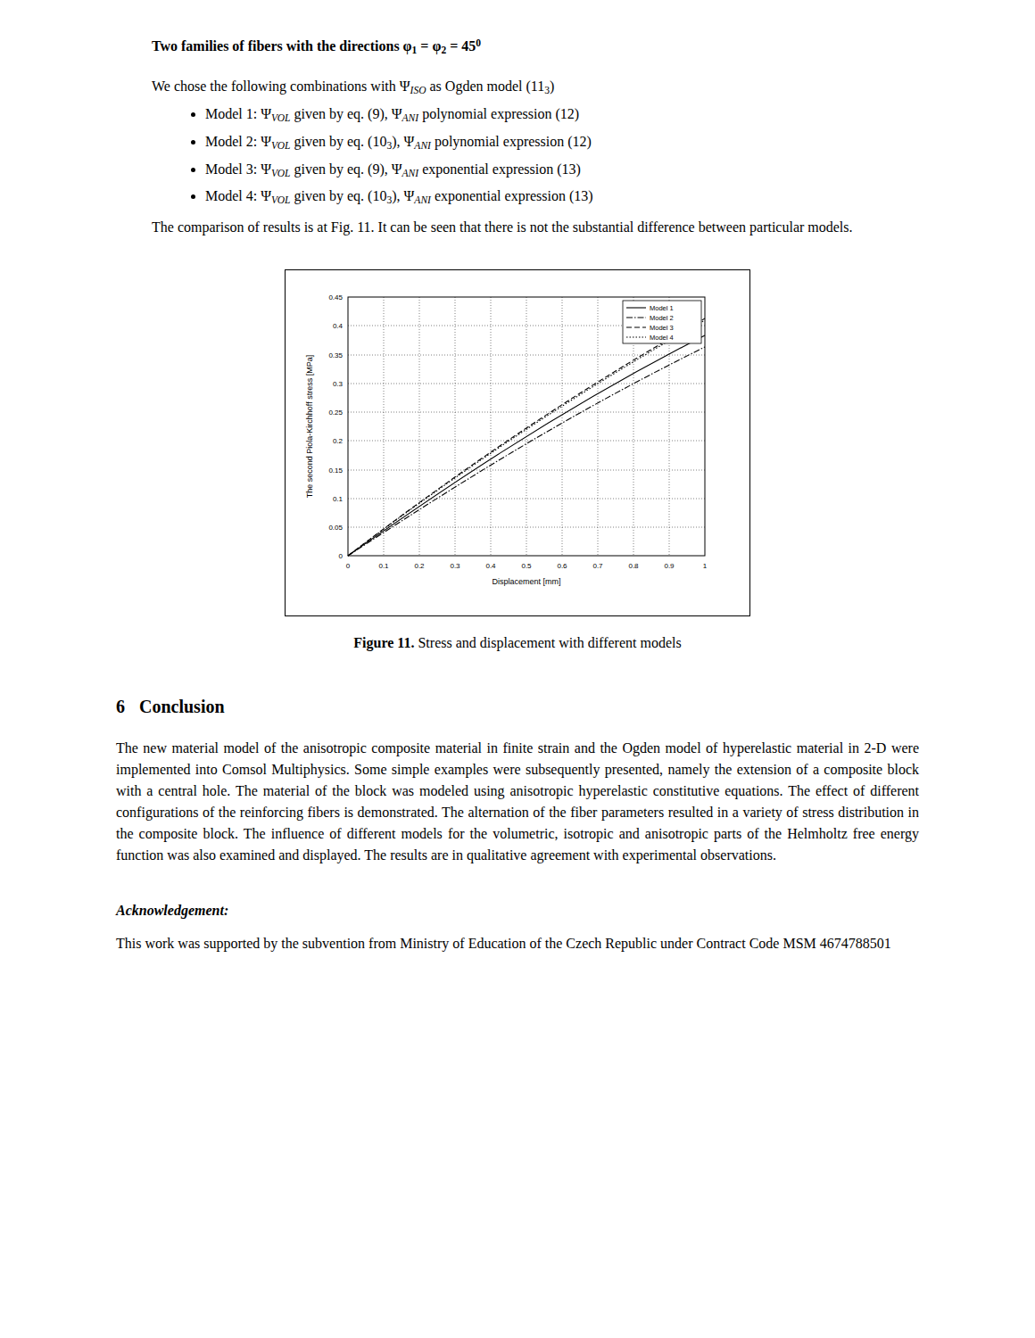Two families of fibers with the directions φ1 = φ2 = 450
We chose the following combinations with ΨISO as Ogden model (113)
Model 1: ΨVOL given by eq. (9), ΨANI polynomial expression (12)
Model 2: ΨVOL given by eq. (103), ΨANI polynomial expression (12)
Model 3: ΨVOL given by eq. (9), ΨANI exponential expression (13)
Model 4: ΨVOL given by eq. (103), ΨANI exponential expression (13)
The comparison of results is at Fig. 11. It can be seen that there is not the substantial difference between particular models.
0 0.05 0.1 0.15 0.2 0.25 0.3 0.35 0.4 0.45 0 0.1 0.2 0.3 0.4 0.5 0.6 0.7 0.8 0.9 1 Displacement [mm] The second Piola-Kirchhoff stress [MPa] Model 1 Model 2 Model 3 Model 4
Figure 11. Stress and displacement with different models
6 Conclusion
The new material model of the anisotropic composite material in finite strain and the Ogden model of hyperelastic material in 2-D were implemented into Comsol Multiphysics. Some simple examples were subsequently presented, namely the extension of a composite block with a central hole. The material of the block was modeled using anisotropic hyperelastic constitutive equations. The effect of different configurations of the reinforcing fibers is demonstrated. The alternation of the fiber parameters resulted in a variety of stress distribution in the composite block. The influence of different models for the volumetric, isotropic and anisotropic parts of the Helmholtz free energy function was also examined and displayed. The results are in qualitative agreement with experimental observations.
Acknowledgement:
This work was supported by the subvention from Ministry of Education of the Czech Republic under Contract Code MSM 4674788501